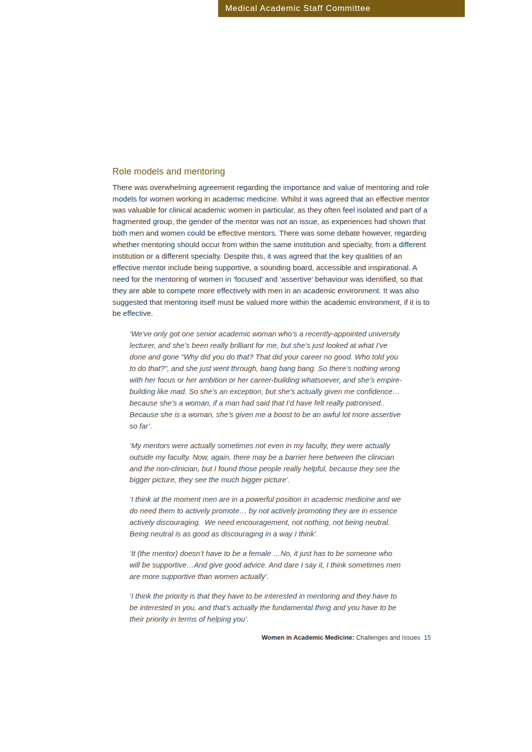Medical Academic Staff Committee
Role models and mentoring
There was overwhelming agreement regarding the importance and value of mentoring and role models for women working in academic medicine. Whilst it was agreed that an effective mentor was valuable for clinical academic women in particular, as they often feel isolated and part of a fragmented group, the gender of the mentor was not an issue, as experiences had shown that both men and women could be effective mentors. There was some debate however, regarding whether mentoring should occur from within the same institution and specialty, from a different institution or a different specialty. Despite this, it was agreed that the key qualities of an effective mentor include being supportive, a sounding board, accessible and inspirational. A need for the mentoring of women in ‘focused’ and ‘assertive’ behaviour was identified, so that they are able to compete more effectively with men in an academic environment. It was also suggested that mentoring itself must be valued more within the academic environment, if it is to be effective.
‘We’ve only got one senior academic woman who’s a recently-appointed university lecturer, and she’s been really brilliant for me, but she’s just looked at what I’ve done and gone “Why did you do that? That did your career no good. Who told you to do that?”, and she just went through, bang bang bang. So there’s nothing wrong with her focus or her ambition or her career-building whatsoever, and she’s empire-building like mad. So she’s an exception, but she’s actually given me confidence… because she’s a woman, if a man had said that I’d have felt really patronised.. Because she is a woman, she’s given me a boost to be an awful lot more assertive so far’.
‘My mentors were actually sometimes not even in my faculty, they were actually outside my faculty. Now, again, there may be a barrier here between the clinician and the non-clinician, but I found those people really helpful, because they see the bigger picture, they see the much bigger picture’.
‘I think at the moment men are in a powerful position in academic medicine and we do need them to actively promote… by not actively promoting they are in essence actively discouraging. We need encouragement, not nothing, not being neutral. Being neutral is as good as discouraging in a way I think’.
‘It (the mentor) doesn’t have to be a female …No, it just has to be someone who will be supportive…And give good advice. And dare I say it, I think sometimes men are more supportive than women actually’.
‘I think the priority is that they have to be interested in mentoring and they have to be interested in you, and that’s actually the fundamental thing and you have to be their priority in terms of helping you’.
Women in Academic Medicine: Challenges and Issues 15